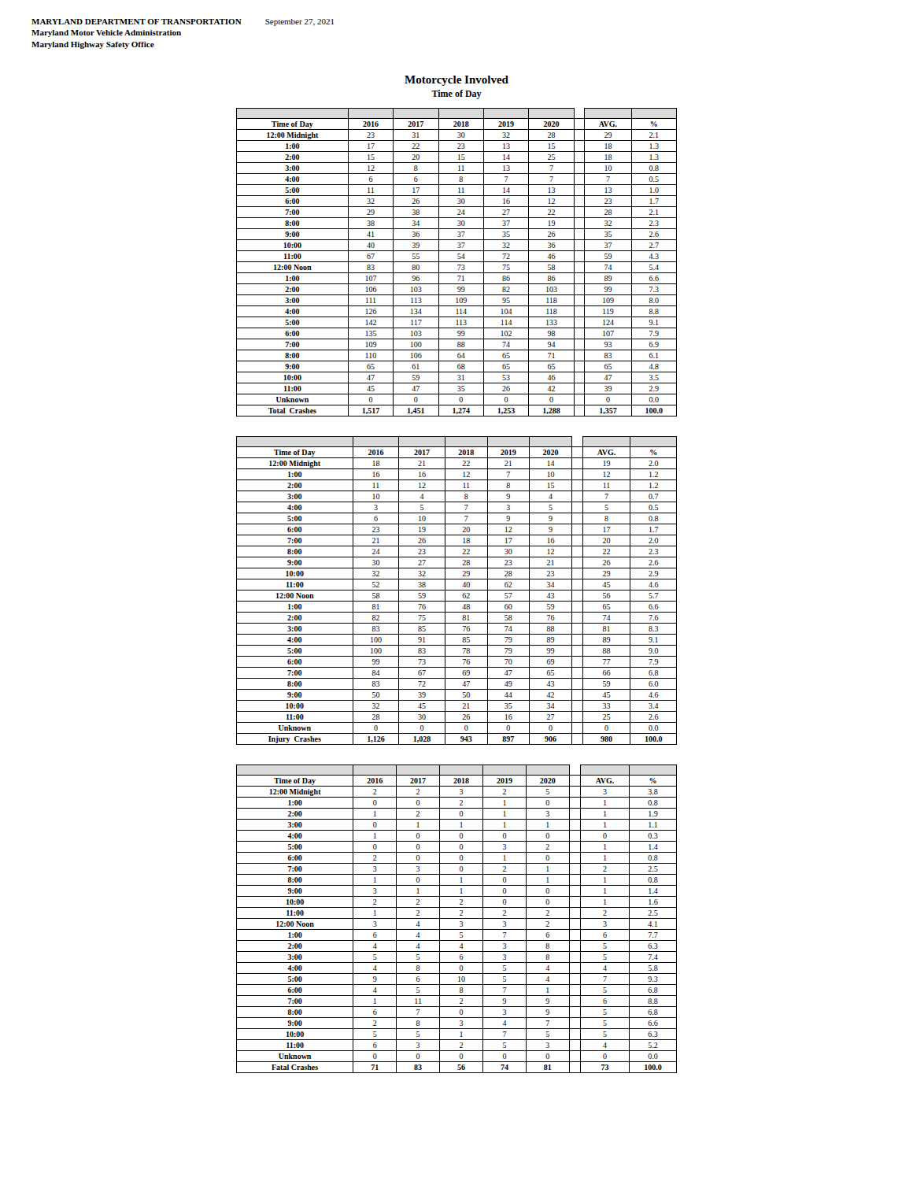MARYLAND DEPARTMENT OF TRANSPORTATIONSeptember 27, 2021
Maryland Motor Vehicle Administration
Maryland Highway Safety Office
Motorcycle Involved
Time of Day
| Time of Day | 2016 | 2017 | 2018 | 2019 | 2020 | | AVG. | % |
| --- | --- | --- | --- | --- | --- | --- | --- | --- |
| 12:00 Midnight | 23 | 31 | 30 | 32 | 28 | | 29 | 2.1 |
| 1:00 | 17 | 22 | 23 | 13 | 15 | | 18 | 1.3 |
| 2:00 | 15 | 20 | 15 | 14 | 25 | | 18 | 1.3 |
| 3:00 | 12 | 8 | 11 | 13 | 7 | | 10 | 0.8 |
| 4:00 | 6 | 6 | 8 | 7 | 7 | | 7 | 0.5 |
| 5:00 | 11 | 17 | 11 | 14 | 13 | | 13 | 1.0 |
| 6:00 | 32 | 26 | 30 | 16 | 12 | | 23 | 1.7 |
| 7:00 | 29 | 38 | 24 | 27 | 22 | | 28 | 2.1 |
| 8:00 | 38 | 34 | 30 | 37 | 19 | | 32 | 2.3 |
| 9:00 | 41 | 36 | 37 | 35 | 26 | | 35 | 2.6 |
| 10:00 | 40 | 39 | 37 | 32 | 36 | | 37 | 2.7 |
| 11:00 | 67 | 55 | 54 | 72 | 46 | | 59 | 4.3 |
| 12:00 Noon | 83 | 80 | 73 | 75 | 58 | | 74 | 5.4 |
| 1:00 | 107 | 96 | 71 | 86 | 86 | | 89 | 6.6 |
| 2:00 | 106 | 103 | 99 | 82 | 103 | | 99 | 7.3 |
| 3:00 | 111 | 113 | 109 | 95 | 118 | | 109 | 8.0 |
| 4:00 | 126 | 134 | 114 | 104 | 118 | | 119 | 8.8 |
| 5:00 | 142 | 117 | 113 | 114 | 133 | | 124 | 9.1 |
| 6:00 | 135 | 103 | 99 | 102 | 98 | | 107 | 7.9 |
| 7:00 | 109 | 100 | 88 | 74 | 94 | | 93 | 6.9 |
| 8:00 | 110 | 106 | 64 | 65 | 71 | | 83 | 6.1 |
| 9:00 | 65 | 61 | 68 | 65 | 65 | | 65 | 4.8 |
| 10:00 | 47 | 59 | 31 | 53 | 46 | | 47 | 3.5 |
| 11:00 | 45 | 47 | 35 | 26 | 42 | | 39 | 2.9 |
| Unknown | 0 | 0 | 0 | 0 | 0 | | 0 | 0.0 |
| Total Crashes | 1,517 | 1,451 | 1,274 | 1,253 | 1,288 | | 1,357 | 100.0 |
| Time of Day | 2016 | 2017 | 2018 | 2019 | 2020 | | AVG. | % |
| --- | --- | --- | --- | --- | --- | --- | --- | --- |
| 12:00 Midnight | 18 | 21 | 22 | 21 | 14 | | 19 | 2.0 |
| 1:00 | 16 | 16 | 12 | 7 | 10 | | 12 | 1.2 |
| 2:00 | 11 | 12 | 11 | 8 | 15 | | 11 | 1.2 |
| 3:00 | 10 | 4 | 8 | 9 | 4 | | 7 | 0.7 |
| 4:00 | 3 | 5 | 7 | 3 | 5 | | 5 | 0.5 |
| 5:00 | 6 | 10 | 7 | 9 | 9 | | 8 | 0.8 |
| 6:00 | 23 | 19 | 20 | 12 | 9 | | 17 | 1.7 |
| 7:00 | 21 | 26 | 18 | 17 | 16 | | 20 | 2.0 |
| 8:00 | 24 | 23 | 22 | 30 | 12 | | 22 | 2.3 |
| 9:00 | 30 | 27 | 28 | 23 | 21 | | 26 | 2.6 |
| 10:00 | 32 | 32 | 29 | 28 | 23 | | 29 | 2.9 |
| 11:00 | 52 | 38 | 40 | 62 | 34 | | 45 | 4.6 |
| 12:00 Noon | 58 | 59 | 62 | 57 | 43 | | 56 | 5.7 |
| 1:00 | 81 | 76 | 48 | 60 | 59 | | 65 | 6.6 |
| 2:00 | 82 | 75 | 81 | 58 | 76 | | 74 | 7.6 |
| 3:00 | 83 | 85 | 76 | 74 | 88 | | 81 | 8.3 |
| 4:00 | 100 | 91 | 85 | 79 | 89 | | 89 | 9.1 |
| 5:00 | 100 | 83 | 78 | 79 | 99 | | 88 | 9.0 |
| 6:00 | 99 | 73 | 76 | 70 | 69 | | 77 | 7.9 |
| 7:00 | 84 | 67 | 69 | 47 | 65 | | 66 | 6.8 |
| 8:00 | 83 | 72 | 47 | 49 | 43 | | 59 | 6.0 |
| 9:00 | 50 | 39 | 50 | 44 | 42 | | 45 | 4.6 |
| 10:00 | 32 | 45 | 21 | 35 | 34 | | 33 | 3.4 |
| 11:00 | 28 | 30 | 26 | 16 | 27 | | 25 | 2.6 |
| Unknown | 0 | 0 | 0 | 0 | 0 | | 0 | 0.0 |
| Injury Crashes | 1,126 | 1,028 | 943 | 897 | 906 | | 980 | 100.0 |
| Time of Day | 2016 | 2017 | 2018 | 2019 | 2020 | | AVG. | % |
| --- | --- | --- | --- | --- | --- | --- | --- | --- |
| 12:00 Midnight | 2 | 2 | 3 | 2 | 5 | | 3 | 3.8 |
| 1:00 | 0 | 0 | 2 | 1 | 0 | | 1 | 0.8 |
| 2:00 | 1 | 2 | 0 | 1 | 3 | | 1 | 1.9 |
| 3:00 | 0 | 1 | 1 | 1 | 1 | | 1 | 1.1 |
| 4:00 | 1 | 0 | 0 | 0 | 0 | | 0 | 0.3 |
| 5:00 | 0 | 0 | 0 | 3 | 2 | | 1 | 1.4 |
| 6:00 | 2 | 0 | 0 | 1 | 0 | | 1 | 0.8 |
| 7:00 | 3 | 3 | 0 | 2 | 1 | | 2 | 2.5 |
| 8:00 | 1 | 0 | 1 | 0 | 1 | | 1 | 0.8 |
| 9:00 | 3 | 1 | 1 | 0 | 0 | | 1 | 1.4 |
| 10:00 | 2 | 2 | 2 | 0 | 0 | | 1 | 1.6 |
| 11:00 | 1 | 2 | 2 | 2 | 2 | | 2 | 2.5 |
| 12:00 Noon | 3 | 4 | 3 | 3 | 2 | | 3 | 4.1 |
| 1:00 | 6 | 4 | 5 | 7 | 6 | | 6 | 7.7 |
| 2:00 | 4 | 4 | 4 | 3 | 8 | | 5 | 6.3 |
| 3:00 | 5 | 5 | 6 | 3 | 8 | | 5 | 7.4 |
| 4:00 | 4 | 8 | 0 | 5 | 4 | | 4 | 5.8 |
| 5:00 | 9 | 6 | 10 | 5 | 4 | | 7 | 9.3 |
| 6:00 | 4 | 5 | 8 | 7 | 1 | | 5 | 6.8 |
| 7:00 | 1 | 11 | 2 | 9 | 9 | | 6 | 8.8 |
| 8:00 | 6 | 7 | 0 | 3 | 9 | | 5 | 6.8 |
| 9:00 | 2 | 8 | 3 | 4 | 7 | | 5 | 6.6 |
| 10:00 | 5 | 5 | 1 | 7 | 5 | | 5 | 6.3 |
| 11:00 | 6 | 3 | 2 | 5 | 3 | | 4 | 5.2 |
| Unknown | 0 | 0 | 0 | 0 | 0 | | 0 | 0.0 |
| Fatal Crashes | 71 | 83 | 56 | 74 | 81 | | 73 | 100.0 |